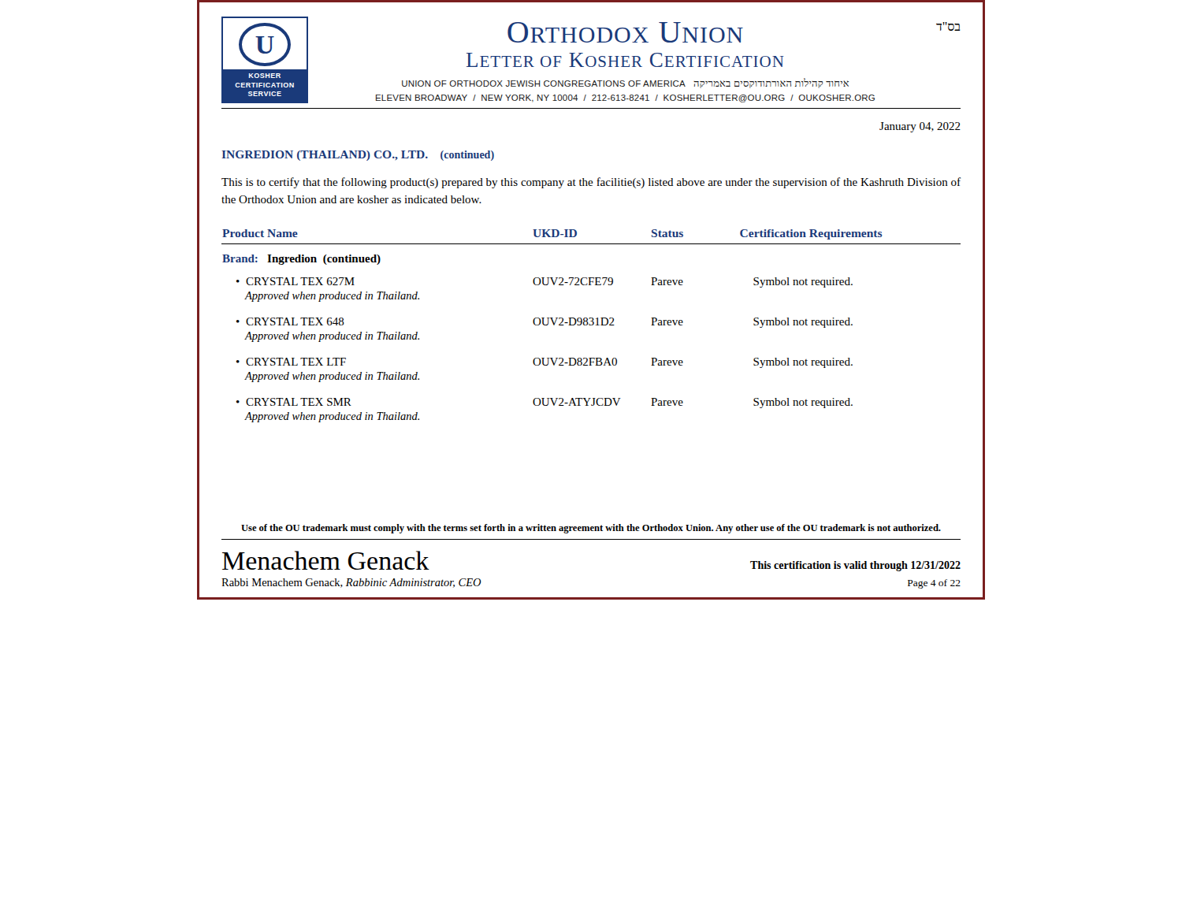U
KOSHER
CERTIFICATION
SERVICE
ORTHODOX UNION
LETTER OF KOSHER CERTIFICATION
UNION OF ORTHODOX JEWISH CONGREGATIONS OF AMERICA איחוד קהילות האורתודוקסים באמריקה
ELEVEN BROADWAY / NEW YORK, NY 10004 / 212-613-8241 / KOSHERLETTER@OU.ORG / OUKOSHER.ORG
בס"ד
January 04, 2022
INGREDION (THAILAND) CO., LTD. (continued)
This is to certify that the following product(s) prepared by this company at the facilitie(s) listed above are under the supervision of the Kashruth Division of the Orthodox Union and are kosher as indicated below.
| Product Name | UKD-ID | Status | Certification Requirements |
| --- | --- | --- | --- |
| Brand: Ingredion (continued) |
| • CRYSTAL TEX 627M | OUV2-72CFE79 | Pareve | Symbol not required. |
| Approved when produced in Thailand. | |
| • CRYSTAL TEX 648 | OUV2-D9831D2 | Pareve | Symbol not required. |
| Approved when produced in Thailand. | |
| • CRYSTAL TEX LTF | OUV2-D82FBA0 | Pareve | Symbol not required. |
| Approved when produced in Thailand. | |
| • CRYSTAL TEX SMR | OUV2-ATYJCDV | Pareve | Symbol not required. |
| Approved when produced in Thailand. | |
Use of the OU trademark must comply with the terms set forth in a written agreement with the Orthodox Union. Any other use of the OU trademark is not authorized.
Menachem Genack
Rabbi Menachem Genack, Rabbinic Administrator, CEO
This certification is valid through 12/31/2022
Page 4 of 22